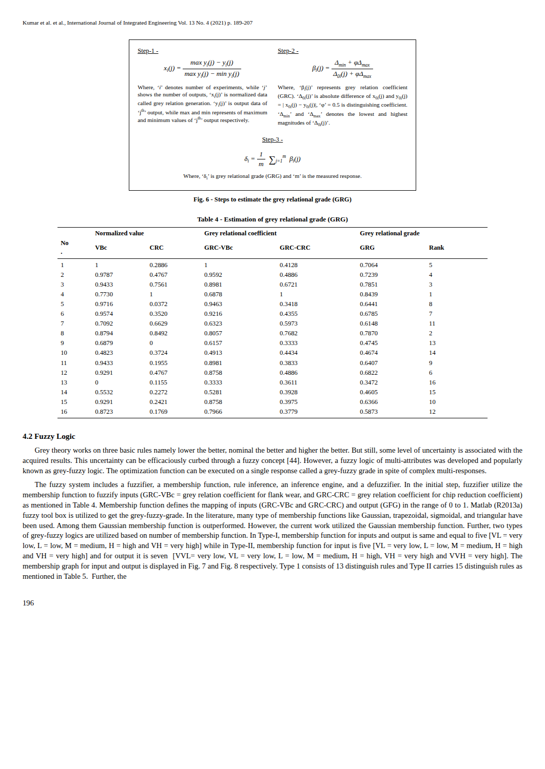Kumar et al. et al., International Journal of Integrated Engineering Vol. 13 No. 4 (2021) p. 189-207
Step-1 -
xi(j) = max yi(j) − yi(j) max yi(j) − min yi(j)
Where, ‘i’ denotes number of experiments, while ‘j’ shows the number of outputs, ‘xi(j)’ is normalized data called grey relation generation. ‘yi(j)’ is output data of ‘jth’ output, while max and min represents of maximum and minimum values of ‘jth’ output respectively.
Step-2 -
βi(j) = Δmin + φΔmax Δ0i(j) + φΔmax
Where, ‘βi(j)’ represents grey relation coefficient (GRC). ‘Δ0i(j)’ is absolute difference of x0i(j) and y0i(j) = | x0i(j) − y0i(j)|, ‘φ’ = 0.5 is distinguishing coefficient. ‘Δmin’ and ‘Δmax’ denotes the lowest and highest magnitudes of ‘Δ0i(j)’.
Step-3 -
δi = 1 m ∑j=1m βi(j)
Where, ‘δi’ is grey relational grade (GRG) and ‘m’ is the measured response.
Fig. 6 - Steps to estimate the grey relational grade (GRG)
Table 4 - Estimation of grey relational grade (GRG)
| | Normalized value | Grey relational coefficient | Grey relational grade |
| --- | --- | --- | --- |
| No . | VBc | CRC | GRC-VBc | GRC-CRC | GRG | Rank |
| 1 | 1 | 0.2886 | 1 | 0.4128 | 0.7064 | 5 |
| 2 | 0.9787 | 0.4767 | 0.9592 | 0.4886 | 0.7239 | 4 |
| 3 | 0.9433 | 0.7561 | 0.8981 | 0.6721 | 0.7851 | 3 |
| 4 | 0.7730 | 1 | 0.6878 | 1 | 0.8439 | 1 |
| 5 | 0.9716 | 0.0372 | 0.9463 | 0.3418 | 0.6441 | 8 |
| 6 | 0.9574 | 0.3520 | 0.9216 | 0.4355 | 0.6785 | 7 |
| 7 | 0.7092 | 0.6629 | 0.6323 | 0.5973 | 0.6148 | 11 |
| 8 | 0.8794 | 0.8492 | 0.8057 | 0.7682 | 0.7870 | 2 |
| 9 | 0.6879 | 0 | 0.6157 | 0.3333 | 0.4745 | 13 |
| 10 | 0.4823 | 0.3724 | 0.4913 | 0.4434 | 0.4674 | 14 |
| 11 | 0.9433 | 0.1955 | 0.8981 | 0.3833 | 0.6407 | 9 |
| 12 | 0.9291 | 0.4767 | 0.8758 | 0.4886 | 0.6822 | 6 |
| 13 | 0 | 0.1155 | 0.3333 | 0.3611 | 0.3472 | 16 |
| 14 | 0.5532 | 0.2272 | 0.5281 | 0.3928 | 0.4605 | 15 |
| 15 | 0.9291 | 0.2421 | 0.8758 | 0.3975 | 0.6366 | 10 |
| 16 | 0.8723 | 0.1769 | 0.7966 | 0.3779 | 0.5873 | 12 |
4.2 Fuzzy Logic
Grey theory works on three basic rules namely lower the better, nominal the better and higher the better. But still, some level of uncertainty is associated with the acquired results. This uncertainty can be efficaciously curbed through a fuzzy concept [44]. However, a fuzzy logic of multi-attributes was developed and popularly known as grey-fuzzy logic. The optimization function can be executed on a single response called a grey-fuzzy grade in spite of complex multi-responses.
The fuzzy system includes a fuzzifier, a membership function, rule inference, an inference engine, and a defuzzifier. In the initial step, fuzzifier utilize the membership function to fuzzify inputs (GRC-VBc = grey relation coefficient for flank wear, and GRC-CRC = grey relation coefficient for chip reduction coefficient) as mentioned in Table 4. Membership function defines the mapping of inputs (GRC-VBc and GRC-CRC) and output (GFG) in the range of 0 to 1. Matlab (R2013a) fuzzy tool box is utilized to get the grey-fuzzy-grade. In the literature, many type of membership functions like Gaussian, trapezoidal, sigmoidal, and triangular have been used. Among them Gaussian membership function is outperformed. However, the current work utilized the Gaussian membership function. Further, two types of grey-fuzzy logics are utilized based on number of membership function. In Type-I, membership function for inputs and output is same and equal to five [VL = very low, L = low, M = medium, H = high and VH = very high] while in Type-II, membership function for input is five [VL = very low, L = low, M = medium, H = high and VH = very high] and for output it is seven [VVL= very low, VL = very low, L = low, M = medium, H = high, VH = very high and VVH = very high]. The membership graph for input and output is displayed in Fig. 7 and Fig. 8 respectively. Type 1 consists of 13 distinguish rules and Type II carries 15 distinguish rules as mentioned in Table 5. Further, the
196